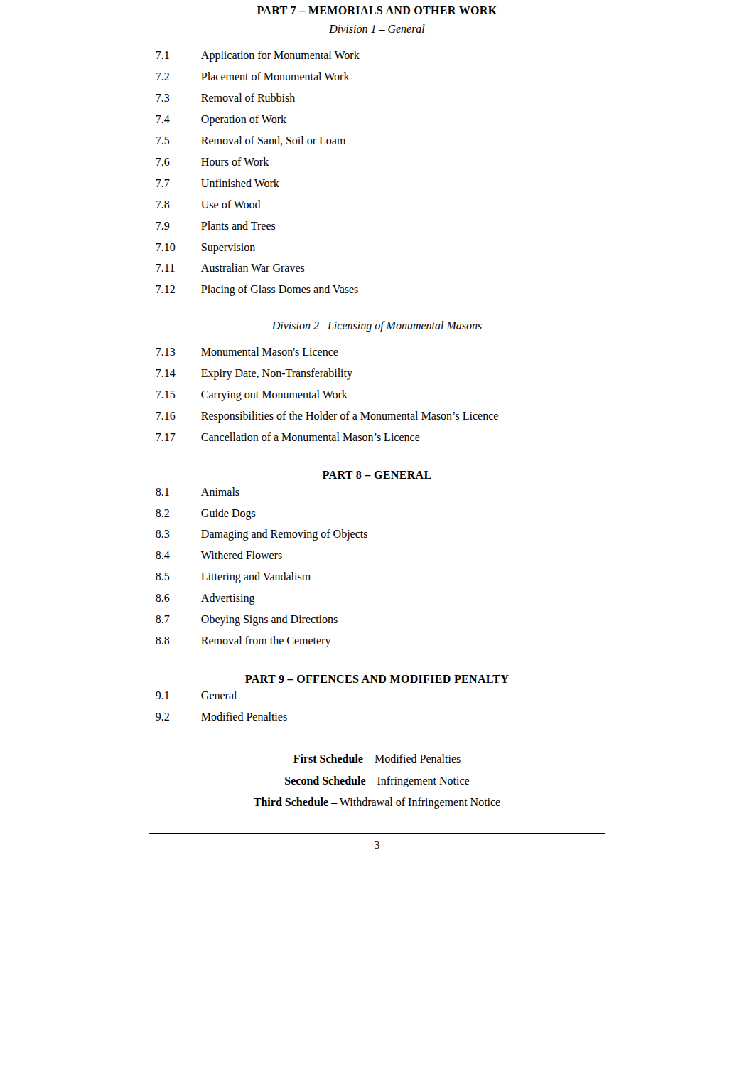PART 7 – MEMORIALS AND OTHER WORK
Division 1 – General
7.1 Application for Monumental Work
7.2 Placement of Monumental Work
7.3 Removal of Rubbish
7.4 Operation of Work
7.5 Removal of Sand, Soil or Loam
7.6 Hours of Work
7.7 Unfinished Work
7.8 Use of Wood
7.9 Plants and Trees
7.10 Supervision
7.11 Australian War Graves
7.12 Placing of Glass Domes and Vases
Division 2– Licensing of Monumental Masons
7.13 Monumental Mason's Licence
7.14 Expiry Date, Non-Transferability
7.15 Carrying out Monumental Work
7.16 Responsibilities of the Holder of a Monumental Mason’s Licence
7.17 Cancellation of a Monumental Mason’s Licence
PART 8 – GENERAL
8.1 Animals
8.2 Guide Dogs
8.3 Damaging and Removing of Objects
8.4 Withered Flowers
8.5 Littering and Vandalism
8.6 Advertising
8.7 Obeying Signs and Directions
8.8 Removal from the Cemetery
PART 9 – OFFENCES AND MODIFIED PENALTY
9.1 General
9.2 Modified Penalties
First Schedule – Modified Penalties
Second Schedule – Infringement Notice
Third Schedule – Withdrawal of Infringement Notice
3